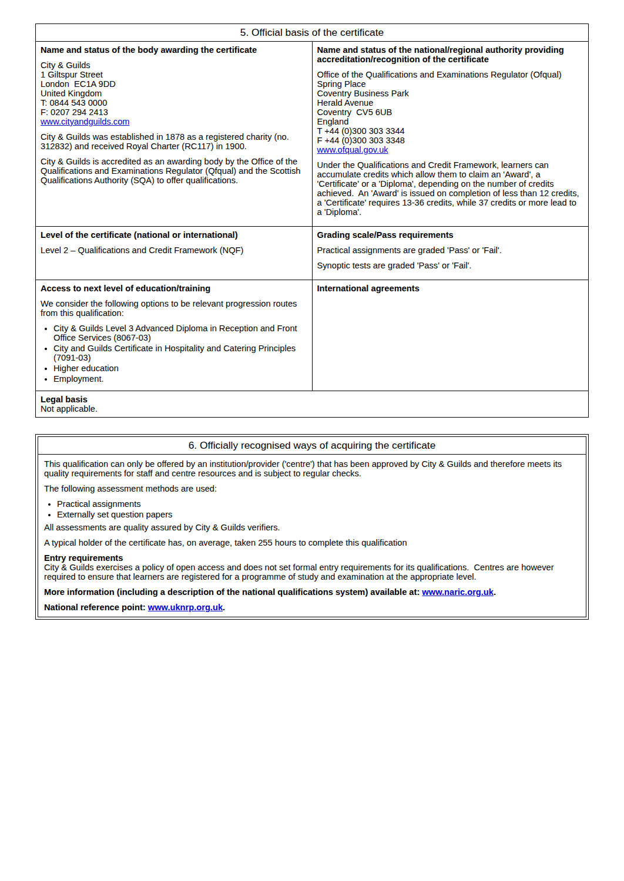| 5. Official basis of the certificate |
| Name and status of the body awarding the certificate City & Guilds 1 Giltspur Street London EC1A 9DD United Kingdom T: 0844 543 0000 F: 0207 294 2413 www.cityandguilds.com City & Guilds was established in 1878 as a registered charity (no. 312832) and received Royal Charter (RC117) in 1900. City & Guilds is accredited as an awarding body by the Office of the Qualifications and Examinations Regulator (Qfqual) and the Scottish Qualifications Authority (SQA) to offer qualifications. | Name and status of the national/regional authority providing accreditation/recognition of the certificate Office of the Qualifications and Examinations Regulator (Ofqual) Spring Place Coventry Business Park Herald Avenue Coventry CV5 6UB England T +44 (0)300 303 3344 F +44 (0)300 303 3348 www.ofqual.gov.uk Under the Qualifications and Credit Framework, learners can accumulate credits which allow them to claim an 'Award', a 'Certificate' or a 'Diploma', depending on the number of credits achieved. An 'Award' is issued on completion of less than 12 credits, a 'Certificate' requires 13-36 credits, while 37 credits or more lead to a 'Diploma'. |
| Level of the certificate (national or international) Level 2 – Qualifications and Credit Framework (NQF) | Grading scale/Pass requirements Practical assignments are graded 'Pass' or 'Fail'. Synoptic tests are graded 'Pass' or 'Fail'. |
| Access to next level of education/training We consider the following options to be relevant progression routes from this qualification: City & Guilds Level 3 Advanced Diploma in Reception and Front Office Services (8067-03) City and Guilds Certificate in Hospitality and Catering Principles (7091-03) Higher education Employment. | International agreements |
| Legal basis Not applicable. |
| 6. Officially recognised ways of acquiring the certificate |
| This qualification can only be offered by an institution/provider ('centre') that has been approved by City & Guilds and therefore meets its quality requirements for staff and centre resources and is subject to regular checks. The following assessment methods are used: Practical assignments Externally set question papers All assessments are quality assured by City & Guilds verifiers. A typical holder of the certificate has, on average, taken 255 hours to complete this qualification Entry requirements City & Guilds exercises a policy of open access and does not set formal entry requirements for its qualifications. Centres are however required to ensure that learners are registered for a programme of study and examination at the appropriate level. More information (including a description of the national qualifications system) available at: www.naric.org.uk . National reference point: www.uknrp.org.uk . |